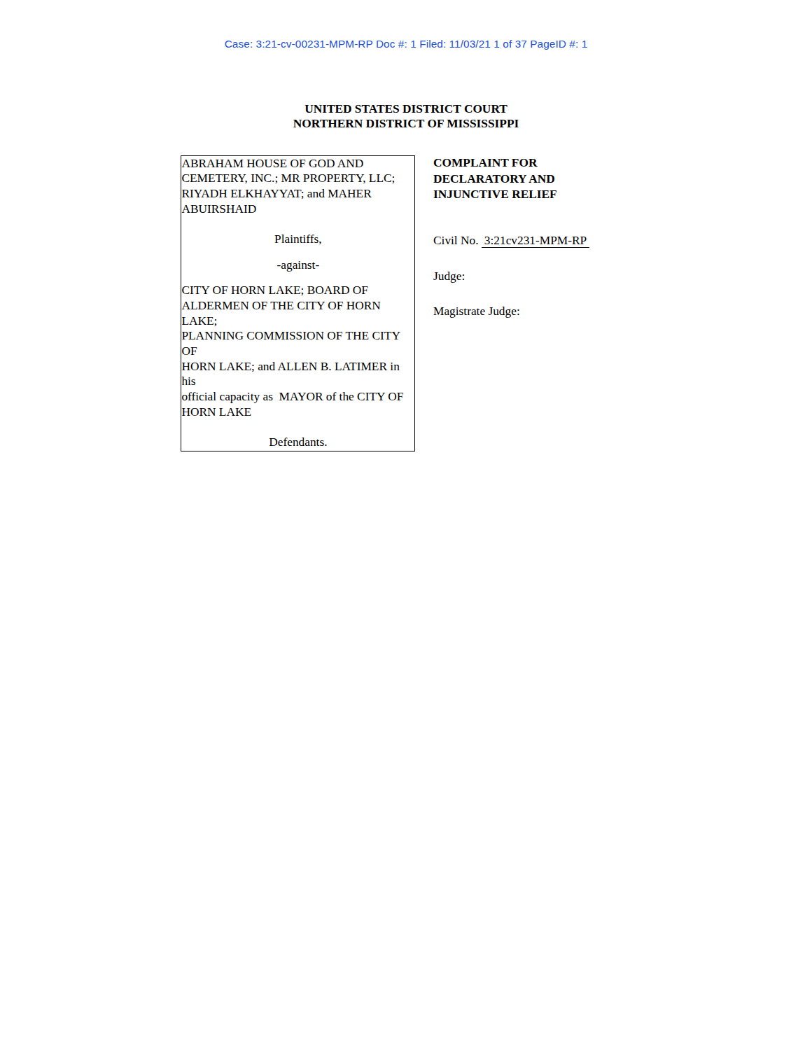Case: 3:21-cv-00231-MPM-RP Doc #: 1 Filed: 11/03/21 1 of 37 PageID #: 1
UNITED STATES DISTRICT COURT
NORTHERN DISTRICT OF MISSISSIPPI
| ABRAHAM HOUSE OF GOD AND CEMETERY, INC.; MR PROPERTY, LLC; RIYADH ELKHAYYAT; and MAHER ABUIRSHAID Plaintiffs, -against- CITY OF HORN LAKE; BOARD OF ALDERMEN OF THE CITY OF HORN LAKE; PLANNING COMMISSION OF THE CITY OF HORN LAKE; and ALLEN B. LATIMER in his official capacity as MAYOR of the CITY OF HORN LAKE Defendants. | | COMPLAINT FOR DECLARATORY AND INJUNCTIVE RELIEF Civil No. 3:21cv231-MPM-RP Judge: Magistrate Judge: |